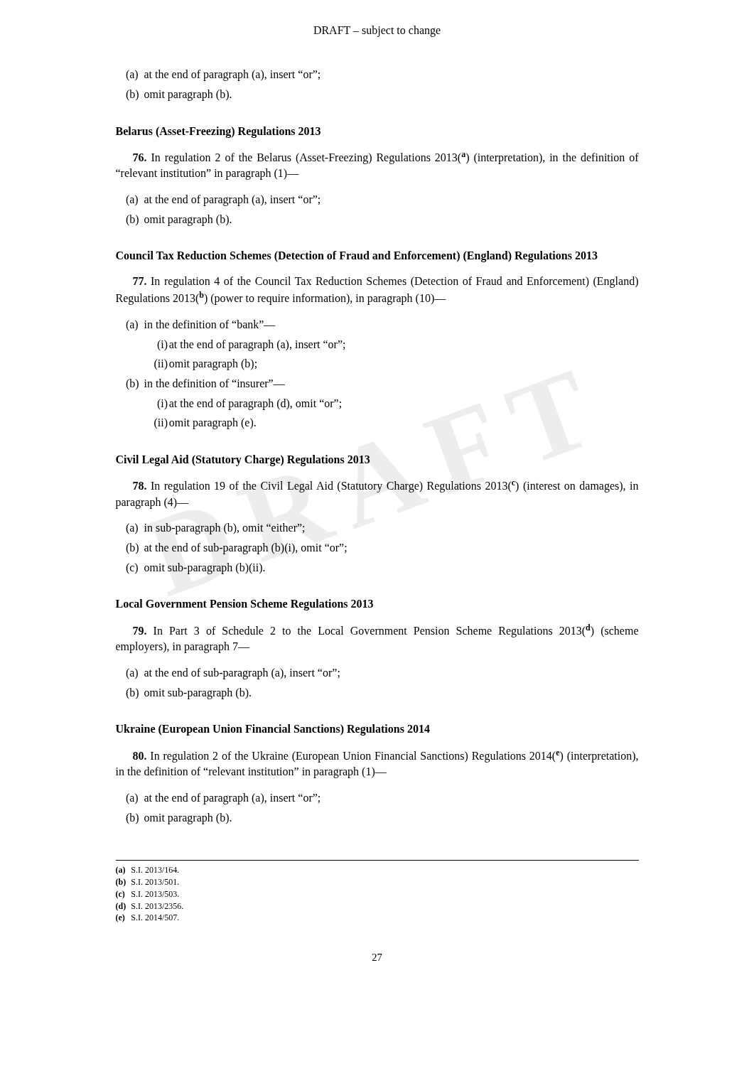DRAFT
DRAFT – subject to change
(a) at the end of paragraph (a), insert “or”;
(b) omit paragraph (b).
Belarus (Asset-Freezing) Regulations 2013
76. In regulation 2 of the Belarus (Asset-Freezing) Regulations 2013(a) (interpretation), in the definition of “relevant institution” in paragraph (1)—
(a) at the end of paragraph (a), insert “or”;
(b) omit paragraph (b).
Council Tax Reduction Schemes (Detection of Fraud and Enforcement) (England) Regulations 2013
77. In regulation 4 of the Council Tax Reduction Schemes (Detection of Fraud and Enforcement) (England) Regulations 2013(b) (power to require information), in paragraph (10)—
(a) in the definition of “bank”—
(i) at the end of paragraph (a), insert “or”;
(ii) omit paragraph (b);
(b) in the definition of “insurer”—
(i) at the end of paragraph (d), omit “or”;
(ii) omit paragraph (e).
Civil Legal Aid (Statutory Charge) Regulations 2013
78. In regulation 19 of the Civil Legal Aid (Statutory Charge) Regulations 2013(c) (interest on damages), in paragraph (4)—
(a) in sub-paragraph (b), omit “either”;
(b) at the end of sub-paragraph (b)(i), omit “or”;
(c) omit sub-paragraph (b)(ii).
Local Government Pension Scheme Regulations 2013
79. In Part 3 of Schedule 2 to the Local Government Pension Scheme Regulations 2013(d) (scheme employers), in paragraph 7—
(a) at the end of sub-paragraph (a), insert “or”;
(b) omit sub-paragraph (b).
Ukraine (European Union Financial Sanctions) Regulations 2014
80. In regulation 2 of the Ukraine (European Union Financial Sanctions) Regulations 2014(e) (interpretation), in the definition of “relevant institution” in paragraph (1)—
(a) at the end of paragraph (a), insert “or”;
(b) omit paragraph (b).
| (a) | S.I. 2013/164. |
| (b) | S.I. 2013/501. |
| (c) | S.I. 2013/503. |
| (d) | S.I. 2013/2356. |
| (e) | S.I. 2014/507. |
27